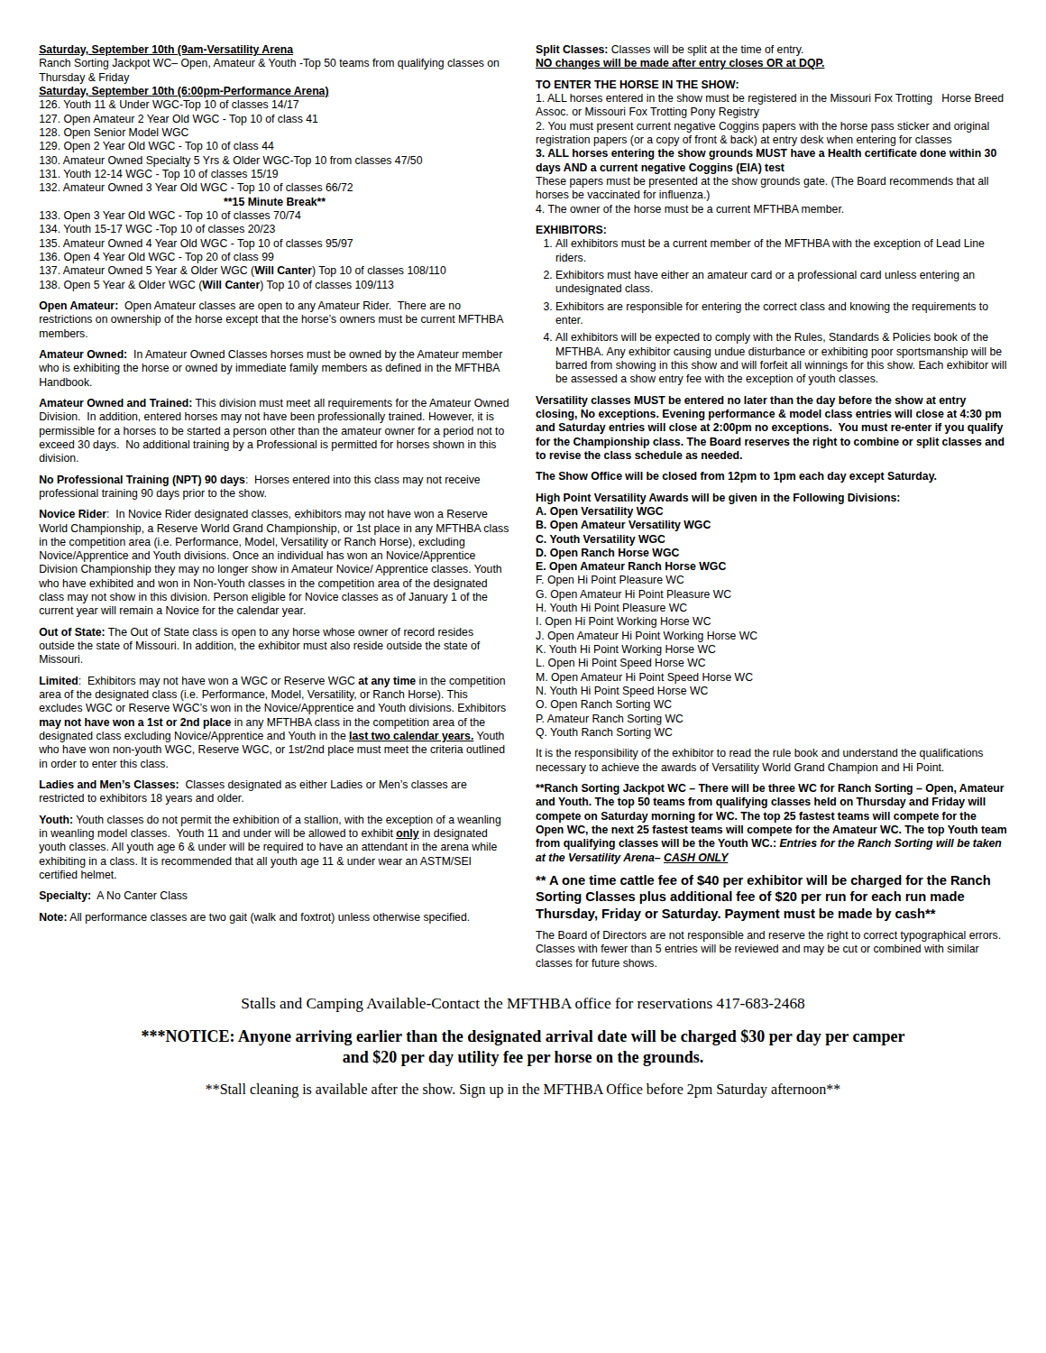Saturday, September 10th (9am-Versatility Arena
Ranch Sorting Jackpot WC– Open, Amateur & Youth -Top 50 teams from qualifying classes on Thursday & Friday
Saturday, September 10th (6:00pm-Performance Arena)
126. Youth 11 & Under WGC-Top 10 of classes 14/17
127. Open Amateur 2 Year Old WGC - Top 10 of class 41
128. Open Senior Model WGC
129. Open 2 Year Old WGC - Top 10 of class 44
130. Amateur Owned Specialty 5 Yrs & Older WGC-Top 10 from classes 47/50
131. Youth 12-14 WGC - Top 10 of classes 15/19
132. Amateur Owned 3 Year Old WGC - Top 10 of classes 66/72
**15 Minute Break**
133. Open 3 Year Old WGC - Top 10 of classes 70/74
134. Youth 15-17 WGC -Top 10 of classes 20/23
135. Amateur Owned 4 Year Old WGC - Top 10 of classes 95/97
136. Open 4 Year Old WGC - Top 20 of class 99
137. Amateur Owned 5 Year & Older WGC (Will Canter) Top 10 of classes 108/110
138. Open 5 Year & Older WGC (Will Canter) Top 10 of classes 109/113
Open Amateur: Open Amateur classes are open to any Amateur Rider. There are no restrictions on ownership of the horse except that the horse’s owners must be current MFTHBA members.
Amateur Owned: In Amateur Owned Classes horses must be owned by the Amateur member who is exhibiting the horse or owned by immediate family members as defined in the MFTHBA Handbook.
Amateur Owned and Trained: This division must meet all requirements for the Amateur Owned Division. In addition, entered horses may not have been professionally trained. However, it is permissible for a horses to be started a person other than the amateur owner for a period not to exceed 30 days. No additional training by a Professional is permitted for horses shown in this division.
No Professional Training (NPT) 90 days: Horses entered into this class may not receive professional training 90 days prior to the show.
Novice Rider: In Novice Rider designated classes, exhibitors may not have won a Reserve World Championship, a Reserve World Grand Championship, or 1st place in any MFTHBA class in the competition area (i.e. Performance, Model, Versatility or Ranch Horse), excluding Novice/Apprentice and Youth divisions. Once an individual has won an Novice/Apprentice Division Championship they may no longer show in Amateur Novice/ Apprentice classes. Youth who have exhibited and won in Non-Youth classes in the competition area of the designated class may not show in this division. Person eligible for Novice classes as of January 1 of the current year will remain a Novice for the calendar year.
Out of State: The Out of State class is open to any horse whose owner of record resides outside the state of Missouri. In addition, the exhibitor must also reside outside the state of Missouri.
Limited: Exhibitors may not have won a WGC or Reserve WGC at any time in the competition area of the designated class (i.e. Performance, Model, Versatility, or Ranch Horse). This excludes WGC or Reserve WGC’s won in the Novice/Apprentice and Youth divisions. Exhibitors may not have won a 1st or 2nd place in any MFTHBA class in the competition area of the designated class excluding Novice/Apprentice and Youth in the last two calendar years. Youth who have won non-youth WGC, Reserve WGC, or 1st/2nd place must meet the criteria outlined in order to enter this class.
Ladies and Men’s Classes: Classes designated as either Ladies or Men’s classes are restricted to exhibitors 18 years and older.
Youth: Youth classes do not permit the exhibition of a stallion, with the exception of a weanling in weanling model classes. Youth 11 and under will be allowed to exhibit only in designated youth classes. All youth age 6 & under will be required to have an attendant in the arena while exhibiting in a class. It is recommended that all youth age 11 & under wear an ASTM/SEI certified helmet.
Specialty: A No Canter Class
Note: All performance classes are two gait (walk and foxtrot) unless otherwise specified.
Split Classes: Classes will be split at the time of entry.
NO changes will be made after entry closes OR at DQP.
TO ENTER THE HORSE IN THE SHOW:
1. ALL horses entered in the show must be registered in the Missouri Fox Trotting Horse Breed Assoc. or Missouri Fox Trotting Pony Registry
2. You must present current negative Coggins papers with the horse pass sticker and original registration papers (or a copy of front & back) at entry desk when entering for classes
3. ALL horses entering the show grounds MUST have a Health certificate done within 30 days AND a current negative Coggins (EIA) test
These papers must be presented at the show grounds gate. (The Board recommends that all horses be vaccinated for influenza.)
4. The owner of the horse must be a current MFTHBA member.
EXHIBITORS:
All exhibitors must be a current member of the MFTHBA with the exception of Lead Line riders.
Exhibitors must have either an amateur card or a professional card unless entering an undesignated class.
Exhibitors are responsible for entering the correct class and knowing the requirements to enter.
All exhibitors will be expected to comply with the Rules, Standards & Policies book of the MFTHBA. Any exhibitor causing undue disturbance or exhibiting poor sportsmanship will be barred from showing in this show and will forfeit all winnings for this show. Each exhibitor will be assessed a show entry fee with the exception of youth classes.
Versatility classes MUST be entered no later than the day before the show at entry closing, No exceptions. Evening performance & model class entries will close at 4:30 pm and Saturday entries will close at 2:00pm no exceptions. You must re-enter if you qualify for the Championship class. The Board reserves the right to combine or split classes and to revise the class schedule as needed.
The Show Office will be closed from 12pm to 1pm each day except Saturday.
High Point Versatility Awards will be given in the Following Divisions:
A. Open Versatility WGC
B. Open Amateur Versatility WGC
C. Youth Versatility WGC
D. Open Ranch Horse WGC
E. Open Amateur Ranch Horse WGC
F. Open Hi Point Pleasure WC
G. Open Amateur Hi Point Pleasure WC
H. Youth Hi Point Pleasure WC
I. Open Hi Point Working Horse WC
J. Open Amateur Hi Point Working Horse WC
K. Youth Hi Point Working Horse WC
L. Open Hi Point Speed Horse WC
M. Open Amateur Hi Point Speed Horse WC
N. Youth Hi Point Speed Horse WC
O. Open Ranch Sorting WC
P. Amateur Ranch Sorting WC
Q. Youth Ranch Sorting WC
It is the responsibility of the exhibitor to read the rule book and understand the qualifications necessary to achieve the awards of Versatility World Grand Champion and Hi Point.
**Ranch Sorting Jackpot WC – There will be three WC for Ranch Sorting – Open, Amateur and Youth. The top 50 teams from qualifying classes held on Thursday and Friday will compete on Saturday morning for WC. The top 25 fastest teams will compete for the Open WC, the next 25 fastest teams will compete for the Amateur WC. The top Youth team from qualifying classes will be the Youth WC.: Entries for the Ranch Sorting will be taken at the Versatility Arena– CASH ONLY
** A one time cattle fee of $40 per exhibitor will be charged for the Ranch Sorting Classes plus additional fee of $20 per run for each run made Thursday, Friday or Saturday. Payment must be made by cash**
The Board of Directors are not responsible and reserve the right to correct typographical errors. Classes with fewer than 5 entries will be reviewed and may be cut or combined with similar classes for future shows.
Stalls and Camping Available-Contact the MFTHBA office for reservations 417-683-2468
***NOTICE: Anyone arriving earlier than the designated arrival date will be charged $30 per day per camper
and $20 per day utility fee per horse on the grounds.
**Stall cleaning is available after the show. Sign up in the MFTHBA Office before 2pm Saturday afternoon**